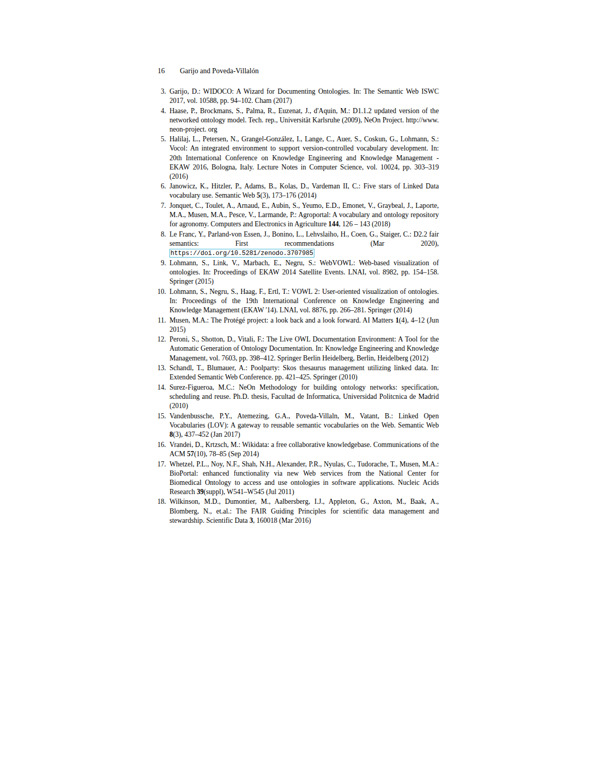16 Garijo and Poveda-Villalón
3. Garijo, D.: WIDOCO: A Wizard for Documenting Ontologies. In: The Semantic Web ISWC 2017, vol. 10588, pp. 94–102. Cham (2017)
4. Haase, P., Brockmans, S., Palma, R., Euzenat, J., d'Aquin, M.: D1.1.2 updated version of the networked ontology model. Tech. rep., Universität Karlsruhe (2009), NeOn Project. http://www. neon-project. org
5. Halilaj, L., Petersen, N., Grangel-González, I., Lange, C., Auer, S., Coskun, G., Lohmann, S.: Vocol: An integrated environment to support version-controlled vocabulary development. In: 20th International Conference on Knowledge Engineering and Knowledge Management - EKAW 2016, Bologna, Italy. Lecture Notes in Computer Science, vol. 10024, pp. 303–319 (2016)
6. Janowicz, K., Hitzler, P., Adams, B., Kolas, D., Vardeman II, C.: Five stars of Linked Data vocabulary use. Semantic Web 5(3), 173–176 (2014)
7. Jonquet, C., Toulet, A., Arnaud, E., Aubin, S., Yeumo, E.D., Emonet, V., Graybeal, J., Laporte, M.A., Musen, M.A., Pesce, V., Larmande, P.: Agroportal: A vocabulary and ontology repository for agronomy. Computers and Electronics in Agriculture 144, 126 – 143 (2018)
8. Le Franc, Y., Parland-von Essen, J., Bonino, L., Lehvslaiho, H., Coen, G., Staiger, C.: D2.2 fair semantics: First recommendations (Mar 2020), https://doi.org/10.5281/zenodo.3707985
9. Lohmann, S., Link, V., Marbach, E., Negru, S.: WebVOWL: Web-based visualization of ontologies. In: Proceedings of EKAW 2014 Satellite Events. LNAI, vol. 8982, pp. 154–158. Springer (2015)
10. Lohmann, S., Negru, S., Haag, F., Ertl, T.: VOWL 2: User-oriented visualization of ontologies. In: Proceedings of the 19th International Conference on Knowledge Engineering and Knowledge Management (EKAW '14). LNAI, vol. 8876, pp. 266–281. Springer (2014)
11. Musen, M.A.: The Protégé project: a look back and a look forward. AI Matters 1(4), 4–12 (Jun 2015)
12. Peroni, S., Shotton, D., Vitali, F.: The Live OWL Documentation Environment: A Tool for the Automatic Generation of Ontology Documentation. In: Knowledge Engineering and Knowledge Management, vol. 7603, pp. 398–412. Springer Berlin Heidelberg, Berlin, Heidelberg (2012)
13. Schandl, T., Blumauer, A.: Poolparty: Skos thesaurus management utilizing linked data. In: Extended Semantic Web Conference. pp. 421–425. Springer (2010)
14. Surez-Figueroa, M.C.: NeOn Methodology for building ontology networks: specification, scheduling and reuse. Ph.D. thesis, Facultad de Informatica, Universidad Politcnica de Madrid (2010)
15. Vandenbussche, P.Y., Atemezing, G.A., Poveda-Villaln, M., Vatant, B.: Linked Open Vocabularies (LOV): A gateway to reusable semantic vocabularies on the Web. Semantic Web 8(3), 437–452 (Jan 2017)
16. Vrandei, D., Krtzsch, M.: Wikidata: a free collaborative knowledgebase. Communications of the ACM 57(10), 78–85 (Sep 2014)
17. Whetzel, P.L., Noy, N.F., Shah, N.H., Alexander, P.R., Nyulas, C., Tudorache, T., Musen, M.A.: BioPortal: enhanced functionality via new Web services from the National Center for Biomedical Ontology to access and use ontologies in software applications. Nucleic Acids Research 39(suppl), W541–W545 (Jul 2011)
18. Wilkinson, M.D., Dumontier, M., Aalbersberg, I.J., Appleton, G., Axton, M., Baak, A., Blomberg, N., et.al.: The FAIR Guiding Principles for scientific data management and stewardship. Scientific Data 3, 160018 (Mar 2016)